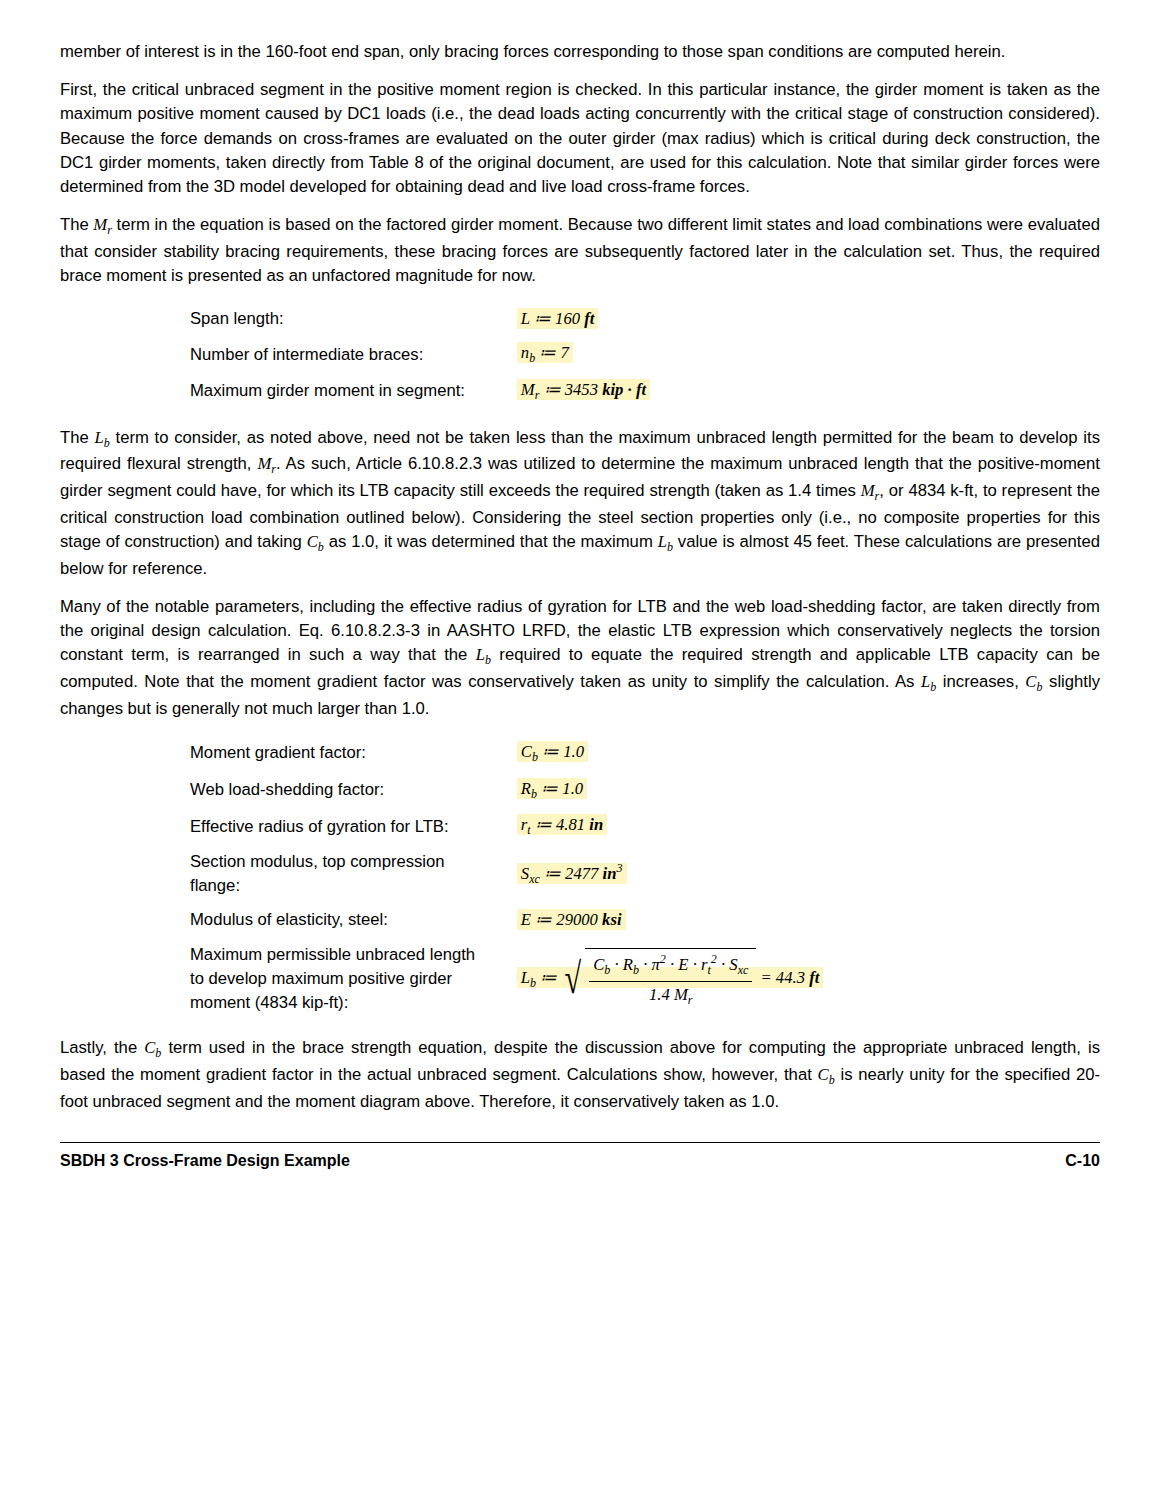member of interest is in the 160-foot end span, only bracing forces corresponding to those span conditions are computed herein.
First, the critical unbraced segment in the positive moment region is checked. In this particular instance, the girder moment is taken as the maximum positive moment caused by DC1 loads (i.e., the dead loads acting concurrently with the critical stage of construction considered). Because the force demands on cross-frames are evaluated on the outer girder (max radius) which is critical during deck construction, the DC1 girder moments, taken directly from Table 8 of the original document, are used for this calculation. Note that similar girder forces were determined from the 3D model developed for obtaining dead and live load cross-frame forces.
The Mr term in the equation is based on the factored girder moment. Because two different limit states and load combinations were evaluated that consider stability bracing requirements, these bracing forces are subsequently factored later in the calculation set. Thus, the required brace moment is presented as an unfactored magnitude for now.
| Span length: | L ≔ 160 ft |
| Number of intermediate braces: | n b ≔ 7 |
| Maximum girder moment in segment: | M r ≔ 3453 kip · ft |
The Lb term to consider, as noted above, need not be taken less than the maximum unbraced length permitted for the beam to develop its required flexural strength, Mr. As such, Article 6.10.8.2.3 was utilized to determine the maximum unbraced length that the positive-moment girder segment could have, for which its LTB capacity still exceeds the required strength (taken as 1.4 times Mr, or 4834 k-ft, to represent the critical construction load combination outlined below). Considering the steel section properties only (i.e., no composite properties for this stage of construction) and taking Cb as 1.0, it was determined that the maximum Lb value is almost 45 feet. These calculations are presented below for reference.
Many of the notable parameters, including the effective radius of gyration for LTB and the web load-shedding factor, are taken directly from the original design calculation. Eq. 6.10.8.2.3-3 in AASHTO LRFD, the elastic LTB expression which conservatively neglects the torsion constant term, is rearranged in such a way that the Lb required to equate the required strength and applicable LTB capacity can be computed. Note that the moment gradient factor was conservatively taken as unity to simplify the calculation. As Lb increases, Cb slightly changes but is generally not much larger than 1.0.
| Moment gradient factor: | C b ≔ 1.0 |
| Web load-shedding factor: | R b ≔ 1.0 |
| Effective radius of gyration for LTB: | r t ≔ 4.81 in |
| Section modulus, top compression flange: | S xc ≔ 2477 in 3 |
| Modulus of elasticity, steel: | E ≔ 29000 ksi |
| Maximum permissible unbraced length to develop maximum positive girder moment (4834 kip-ft): | L b ≔ √ C b · R b · π 2 · E · r t 2 · S xc 1.4 M r = 44.3 ft |
Lastly, the Cb term used in the brace strength equation, despite the discussion above for computing the appropriate unbraced length, is based the moment gradient factor in the actual unbraced segment. Calculations show, however, that Cb is nearly unity for the specified 20-foot unbraced segment and the moment diagram above. Therefore, it conservatively taken as 1.0.
SBDH 3 Cross-Frame Design Example C-10